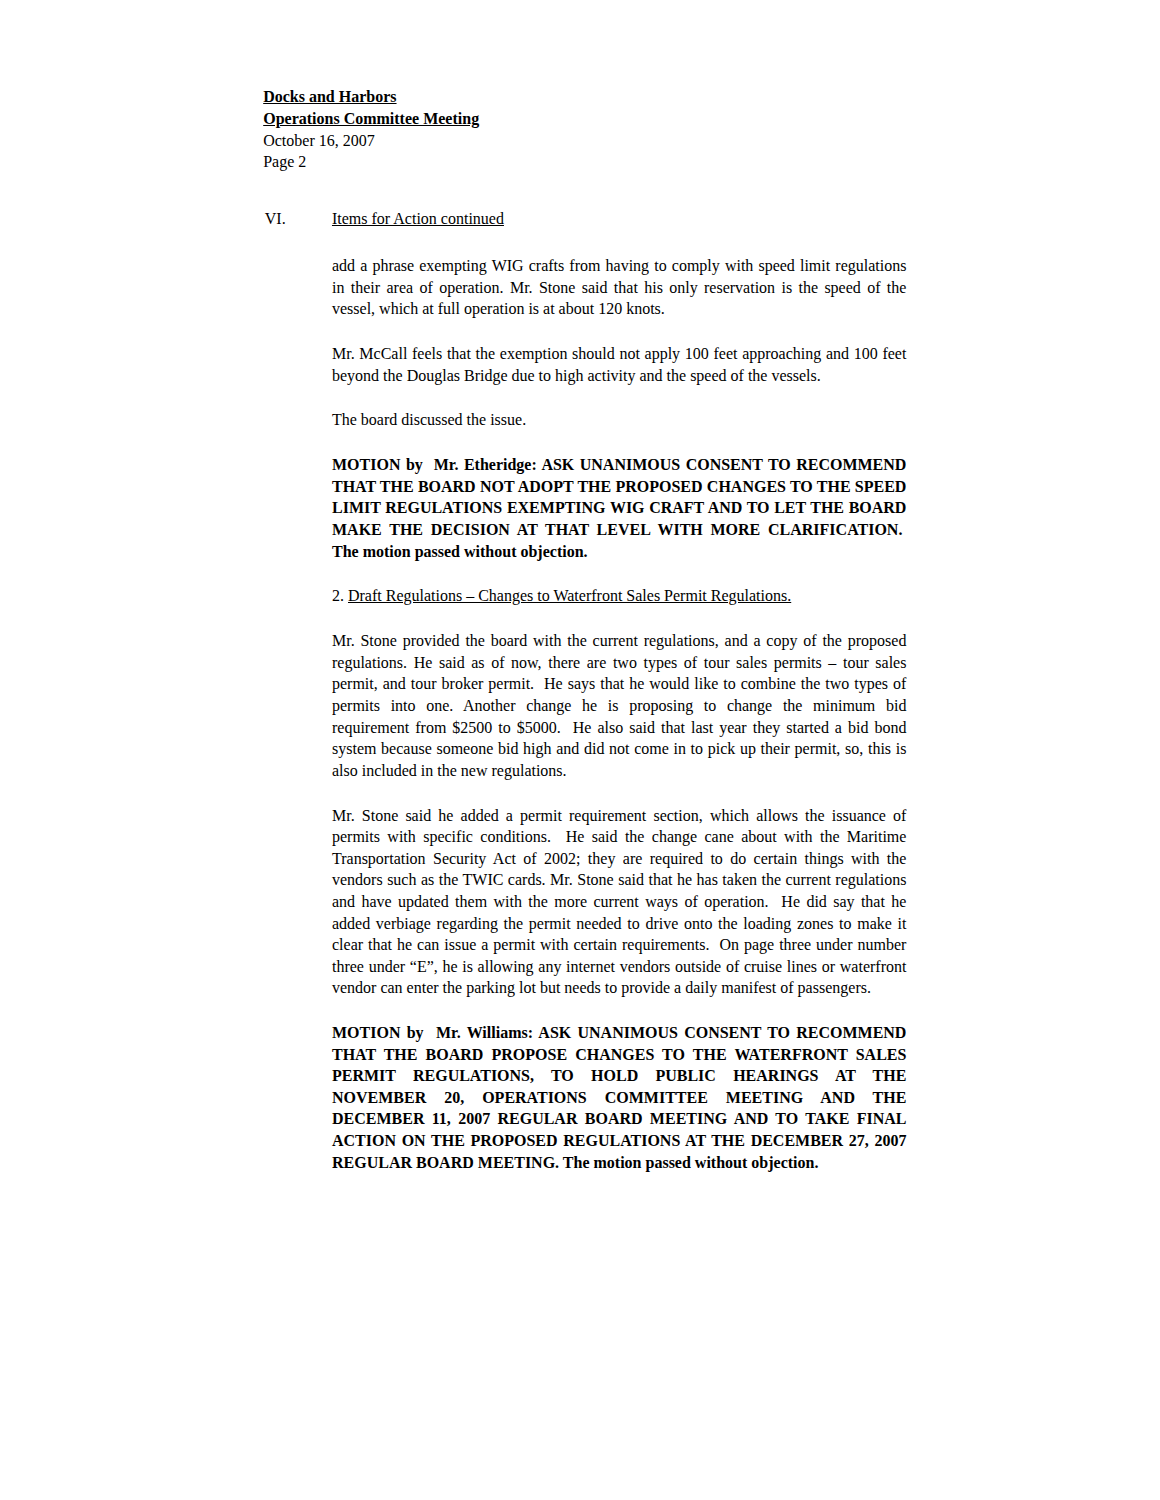Docks and Harbors
Operations Committee Meeting
October 16, 2007
Page 2
VI. Items for Action continued
add a phrase exempting WIG crafts from having to comply with speed limit regulations in their area of operation. Mr. Stone said that his only reservation is the speed of the vessel, which at full operation is at about 120 knots.
Mr. McCall feels that the exemption should not apply 100 feet approaching and 100 feet beyond the Douglas Bridge due to high activity and the speed of the vessels.
The board discussed the issue.
MOTION by Mr. Etheridge: ASK UNANIMOUS CONSENT TO RECOMMEND THAT THE BOARD NOT ADOPT THE PROPOSED CHANGES TO THE SPEED LIMIT REGULATIONS EXEMPTING WIG CRAFT AND TO LET THE BOARD MAKE THE DECISION AT THAT LEVEL WITH MORE CLARIFICATION. The motion passed without objection.
2. Draft Regulations – Changes to Waterfront Sales Permit Regulations.
Mr. Stone provided the board with the current regulations, and a copy of the proposed regulations. He said as of now, there are two types of tour sales permits – tour sales permit, and tour broker permit. He says that he would like to combine the two types of permits into one. Another change he is proposing to change the minimum bid requirement from $2500 to $5000. He also said that last year they started a bid bond system because someone bid high and did not come in to pick up their permit, so, this is also included in the new regulations.
Mr. Stone said he added a permit requirement section, which allows the issuance of permits with specific conditions. He said the change cane about with the Maritime Transportation Security Act of 2002; they are required to do certain things with the vendors such as the TWIC cards. Mr. Stone said that he has taken the current regulations and have updated them with the more current ways of operation. He did say that he added verbiage regarding the permit needed to drive onto the loading zones to make it clear that he can issue a permit with certain requirements. On page three under number three under “E”, he is allowing any internet vendors outside of cruise lines or waterfront vendor can enter the parking lot but needs to provide a daily manifest of passengers.
MOTION by Mr. Williams: ASK UNANIMOUS CONSENT TO RECOMMEND THAT THE BOARD PROPOSE CHANGES TO THE WATERFRONT SALES PERMIT REGULATIONS, TO HOLD PUBLIC HEARINGS AT THE NOVEMBER 20, OPERATIONS COMMITTEE MEETING AND THE DECEMBER 11, 2007 REGULAR BOARD MEETING AND TO TAKE FINAL ACTION ON THE PROPOSED REGULATIONS AT THE DECEMBER 27, 2007 REGULAR BOARD MEETING. The motion passed without objection.